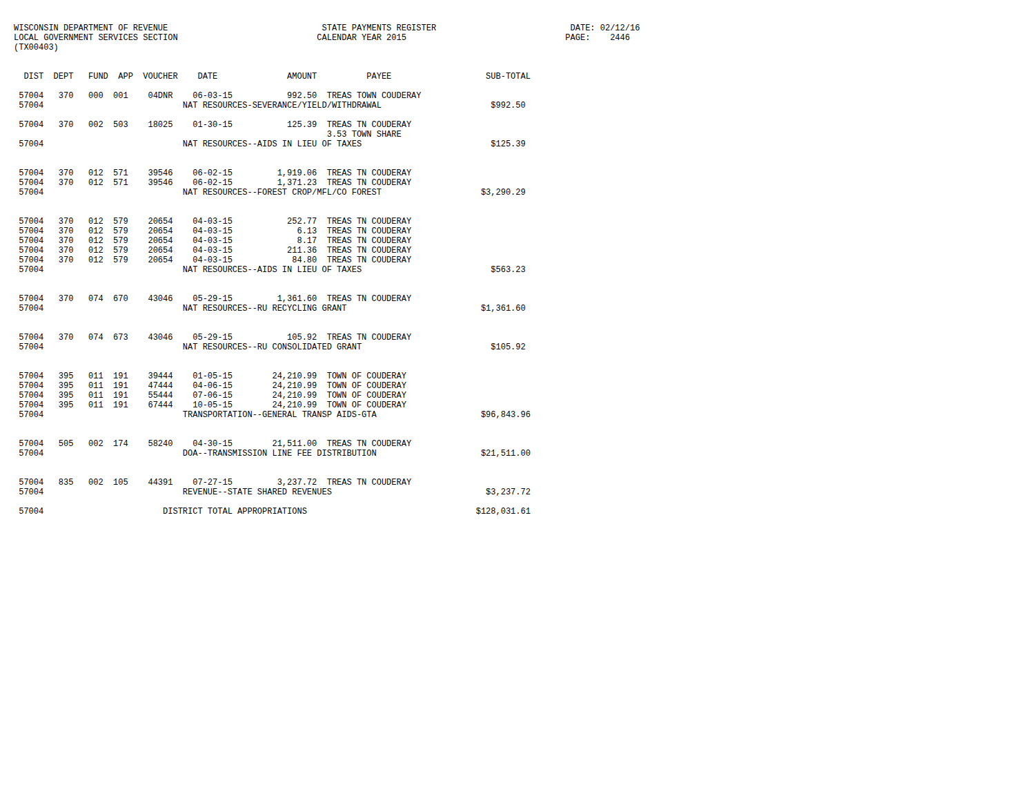WISCONSIN DEPARTMENT OF REVENUE STATE PAYMENTS REGISTER DATE: 02/12/16 LOCAL GOVERNMENT SERVICES SECTION CALENDAR YEAR 2015 PAGE: 2446 (TX00403) DIST DEPT FUND APP VOUCHER DATE AMOUNT PAYEE SUB-TOTAL 57004 370 000 001 04DNR 06-03-15 992.50 TREAS TOWN COUDERAY 57004 NAT RESOURCES-SEVERANCE/YIELD/WITHDRAWAL $992.50 57004 370 002 503 18025 01-30-15 125.39 TREAS TN COUDERAY 3.53 TOWN SHARE 57004 NAT RESOURCES--AIDS IN LIEU OF TAXES $125.39 57004 370 012 571 39546 06-02-15 1,919.06 TREAS TN COUDERAY 57004 370 012 571 39546 06-02-15 1,371.23 TREAS TN COUDERAY 57004 NAT RESOURCES--FOREST CROP/MFL/CO FOREST $3,290.29 57004 370 012 579 20654 04-03-15 252.77 TREAS TN COUDERAY 57004 370 012 579 20654 04-03-15 6.13 TREAS TN COUDERAY 57004 370 012 579 20654 04-03-15 8.17 TREAS TN COUDERAY 57004 370 012 579 20654 04-03-15 211.36 TREAS TN COUDERAY 57004 370 012 579 20654 04-03-15 84.80 TREAS TN COUDERAY 57004 NAT RESOURCES--AIDS IN LIEU OF TAXES $563.23 57004 370 074 670 43046 05-29-15 1,361.60 TREAS TN COUDERAY 57004 NAT RESOURCES--RU RECYCLING GRANT $1,361.60 57004 370 074 673 43046 05-29-15 105.92 TREAS TN COUDERAY 57004 NAT RESOURCES--RU CONSOLIDATED GRANT $105.92 57004 395 011 191 39444 01-05-15 24,210.99 TOWN OF COUDERAY 57004 395 011 191 47444 04-06-15 24,210.99 TOWN OF COUDERAY 57004 395 011 191 55444 07-06-15 24,210.99 TOWN OF COUDERAY 57004 395 011 191 67444 10-05-15 24,210.99 TOWN OF COUDERAY 57004 TRANSPORTATION--GENERAL TRANSP AIDS-GTA $96,843.96 57004 505 002 174 58240 04-30-15 21,511.00 TREAS TN COUDERAY 57004 DOA--TRANSMISSION LINE FEE DISTRIBUTION $21,511.00 57004 835 002 105 44391 07-27-15 3,237.72 TREAS TN COUDERAY 57004 REVENUE--STATE SHARED REVENUES $3,237.72 57004 DISTRICT TOTAL APPROPRIATIONS $128,031.61